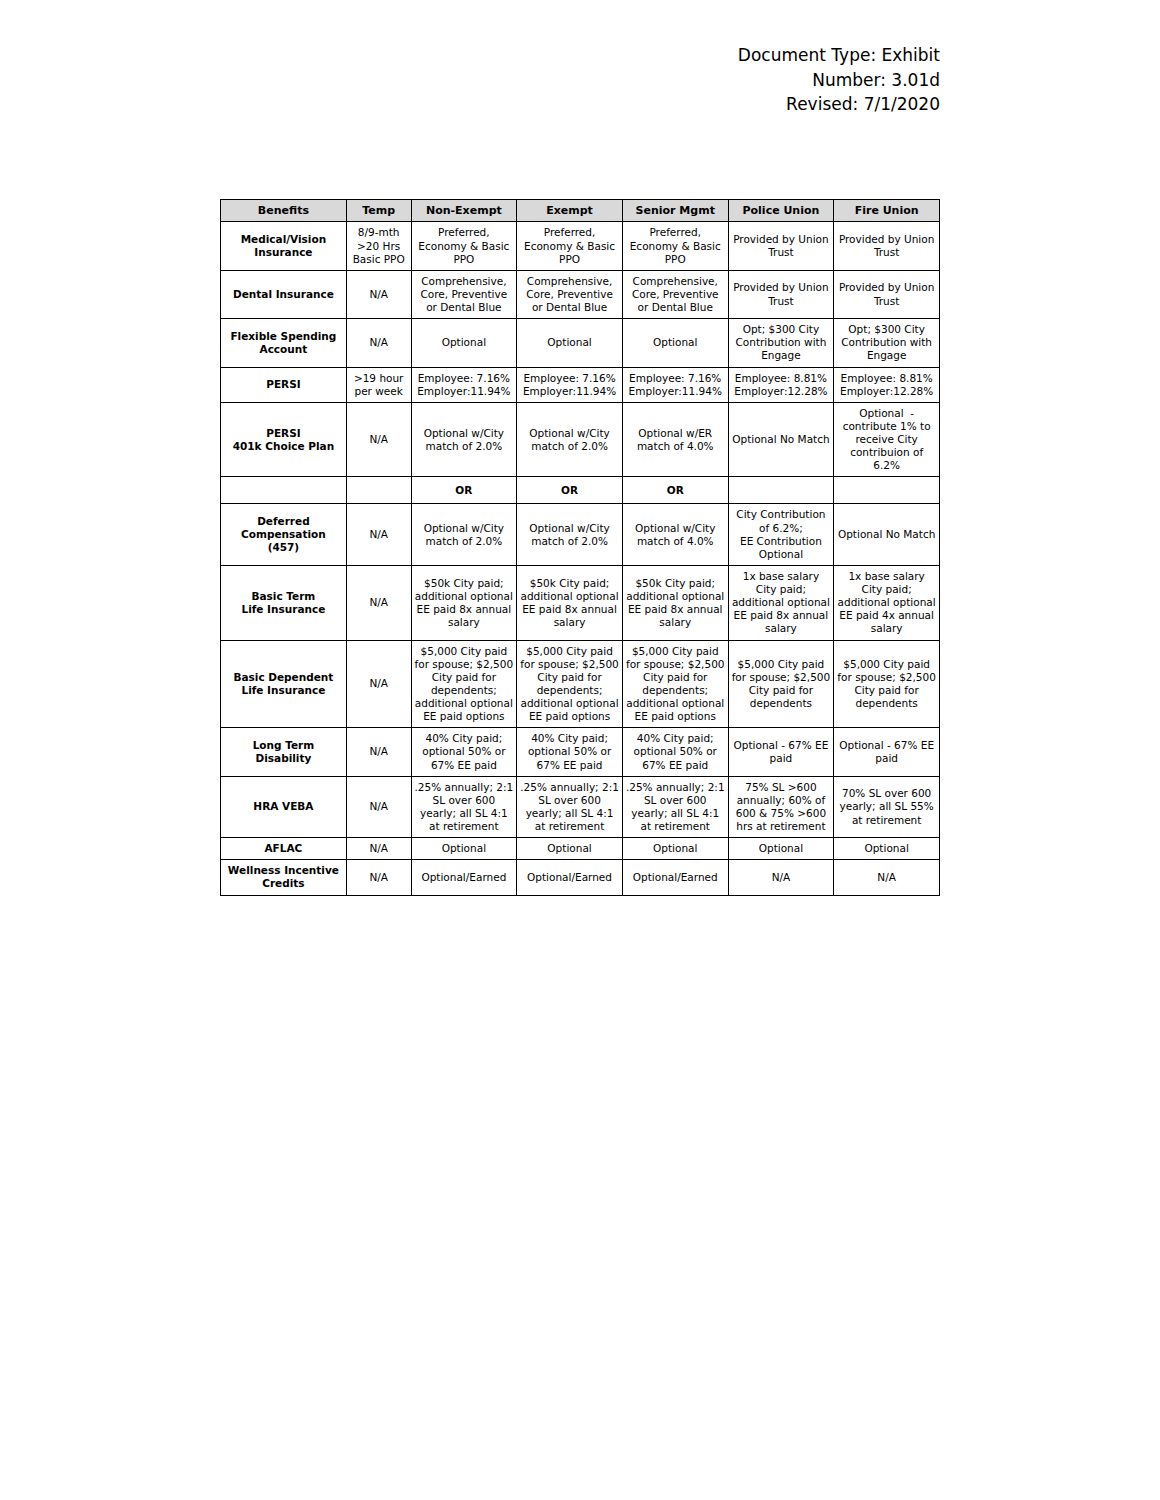Document Type: Exhibit
Number: 3.01d
Revised: 7/1/2020
| Benefits | Temp | Non-Exempt | Exempt | Senior Mgmt | Police Union | Fire Union |
| --- | --- | --- | --- | --- | --- | --- |
| Medical/Vision Insurance | 8/9-mth >20 Hrs Basic PPO | Preferred, Economy & Basic PPO | Preferred, Economy & Basic PPO | Preferred, Economy & Basic PPO | Provided by Union Trust | Provided by Union Trust |
| Dental Insurance | N/A | Comprehensive, Core, Preventive or Dental Blue | Comprehensive, Core, Preventive or Dental Blue | Comprehensive, Core, Preventive or Dental Blue | Provided by Union Trust | Provided by Union Trust |
| Flexible Spending Account | N/A | Optional | Optional | Optional | Opt; $300 City Contribution with Engage | Opt; $300 City Contribution with Engage |
| PERSI | >19 hour per week | Employee: 7.16% Employer:11.94% | Employee: 7.16% Employer:11.94% | Employee: 7.16% Employer:11.94% | Employee: 8.81% Employer:12.28% | Employee: 8.81% Employer:12.28% |
| PERSI 401k Choice Plan | N/A | Optional w/City match of 2.0% | Optional w/City match of 2.0% | Optional w/ER match of 4.0% | Optional No Match | Optional - contribute 1% to receive City contribuion of 6.2% |
| | | OR | OR | OR | | |
| Deferred Compensation (457) | N/A | Optional w/City match of 2.0% | Optional w/City match of 2.0% | Optional w/City match of 4.0% | City Contribution of 6.2%; EE Contribution Optional | Optional No Match |
| Basic Term Life Insurance | N/A | $50k City paid; additional optional EE paid 8x annual salary | $50k City paid; additional optional EE paid 8x annual salary | $50k City paid; additional optional EE paid 8x annual salary | 1x base salary City paid; additional optional EE paid 8x annual salary | 1x base salary City paid; additional optional EE paid 4x annual salary |
| Basic Dependent Life Insurance | N/A | $5,000 City paid for spouse; $2,500 City paid for dependents; additional optional EE paid options | $5,000 City paid for spouse; $2,500 City paid for dependents; additional optional EE paid options | $5,000 City paid for spouse; $2,500 City paid for dependents; additional optional EE paid options | $5,000 City paid for spouse; $2,500 City paid for dependents | $5,000 City paid for spouse; $2,500 City paid for dependents |
| Long Term Disability | N/A | 40% City paid; optional 50% or 67% EE paid | 40% City paid; optional 50% or 67% EE paid | 40% City paid; optional 50% or 67% EE paid | Optional - 67% EE paid | Optional - 67% EE paid |
| HRA VEBA | N/A | .25% annually; 2:1 SL over 600 yearly; all SL 4:1 at retirement | .25% annually; 2:1 SL over 600 yearly; all SL 4:1 at retirement | .25% annually; 2:1 SL over 600 yearly; all SL 4:1 at retirement | 75% SL >600 annually; 60% of 600 & 75% >600 hrs at retirement | 70% SL over 600 yearly; all SL 55% at retirement |
| AFLAC | N/A | Optional | Optional | Optional | Optional | Optional |
| Wellness Incentive Credits | N/A | Optional/Earned | Optional/Earned | Optional/Earned | N/A | N/A |